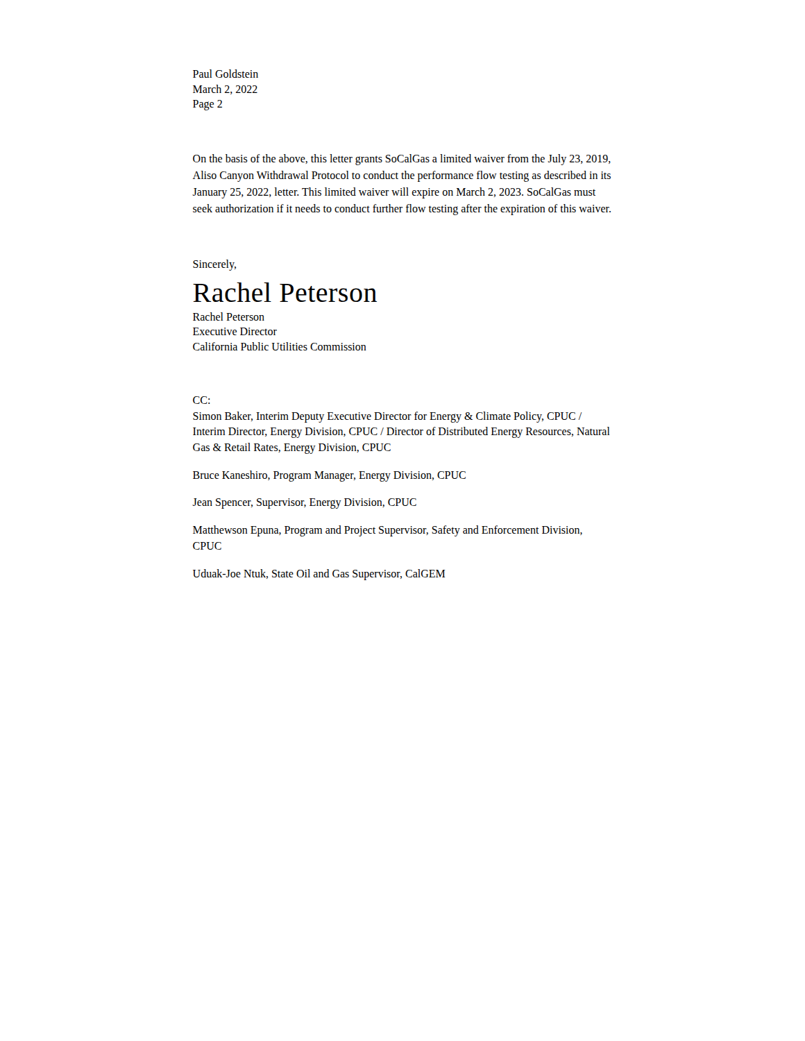Paul Goldstein
March 2, 2022
Page 2
On the basis of the above, this letter grants SoCalGas a limited waiver from the July 23, 2019, Aliso Canyon Withdrawal Protocol to conduct the performance flow testing as described in its January 25, 2022, letter. This limited waiver will expire on March 2, 2023. SoCalGas must seek authorization if it needs to conduct further flow testing after the expiration of this waiver.
Sincerely,
Rachel Peterson
Rachel Peterson
Executive Director
California Public Utilities Commission
CC:
Simon Baker, Interim Deputy Executive Director for Energy & Climate Policy, CPUC / Interim Director, Energy Division, CPUC / Director of Distributed Energy Resources, Natural Gas & Retail Rates, Energy Division, CPUC
Bruce Kaneshiro, Program Manager, Energy Division, CPUC
Jean Spencer, Supervisor, Energy Division, CPUC
Matthewson Epuna, Program and Project Supervisor, Safety and Enforcement Division, CPUC
Uduak-Joe Ntuk, State Oil and Gas Supervisor, CalGEM